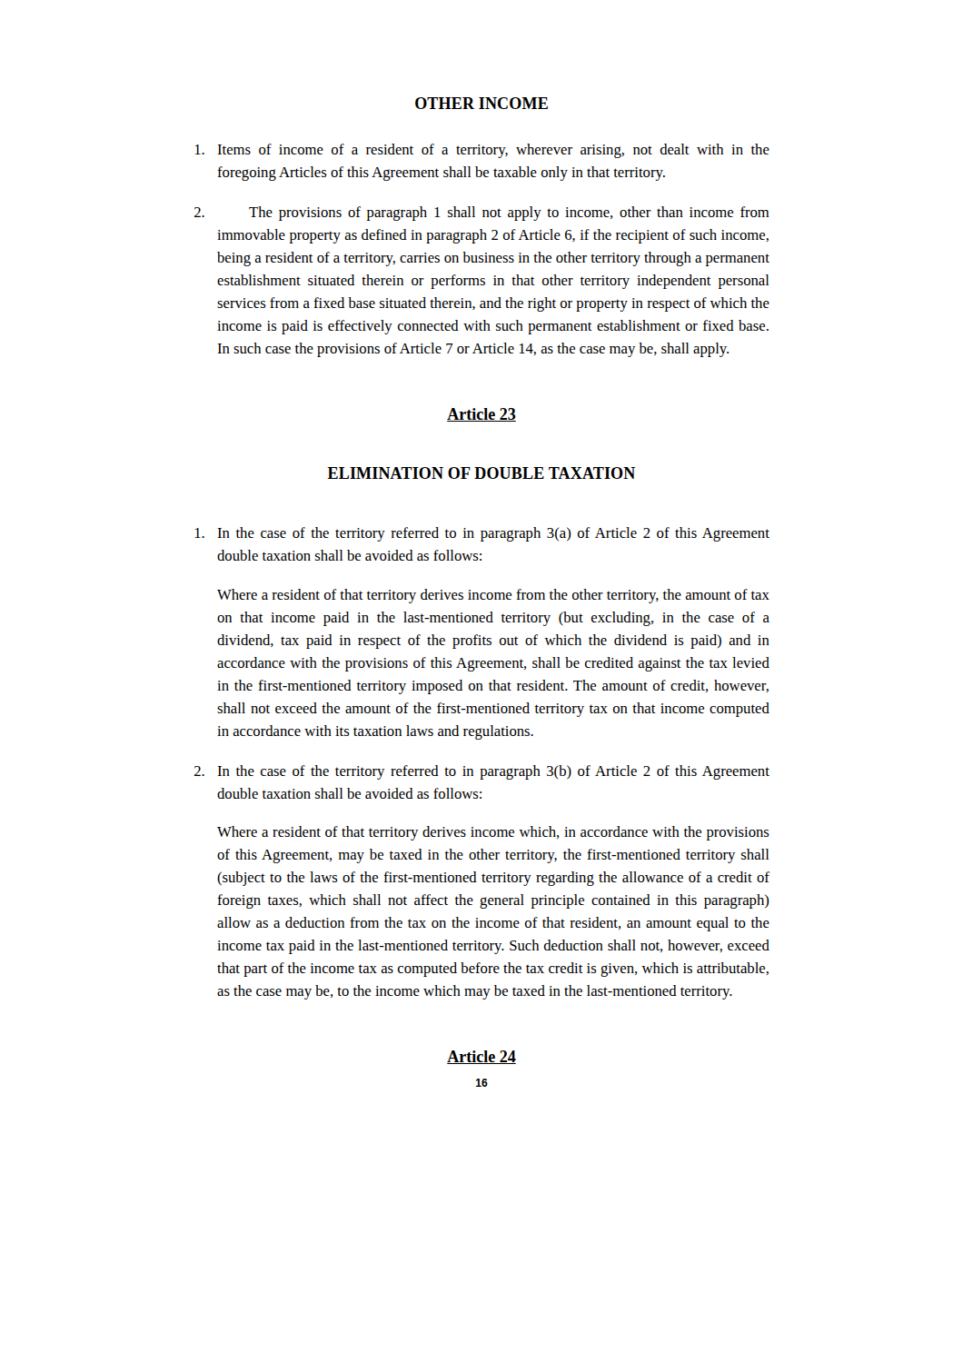OTHER INCOME
1.
Items of income of a resident of a territory, wherever arising, not dealt with in the foregoing Articles of this Agreement shall be taxable only in that territory.
2.
The provisions of paragraph 1 shall not apply to income, other than income from immovable property as defined in paragraph 2 of Article 6, if the recipient of such income, being a resident of a territory, carries on business in the other territory through a permanent establishment situated therein or performs in that other territory independent personal services from a fixed base situated therein, and the right or property in respect of which the income is paid is effectively connected with such permanent establishment or fixed base. In such case the provisions of Article 7 or Article 14, as the case may be, shall apply.
Article 23
ELIMINATION OF DOUBLE TAXATION
1.
In the case of the territory referred to in paragraph 3(a) of Article 2 of this Agreement double taxation shall be avoided as follows:
Where a resident of that territory derives income from the other territory, the amount of tax on that income paid in the last-mentioned territory (but excluding, in the case of a dividend, tax paid in respect of the profits out of which the dividend is paid) and in accordance with the provisions of this Agreement, shall be credited against the tax levied in the first-mentioned territory imposed on that resident. The amount of credit, however, shall not exceed the amount of the first-mentioned territory tax on that income computed in accordance with its taxation laws and regulations.
2.
In the case of the territory referred to in paragraph 3(b) of Article 2 of this Agreement double taxation shall be avoided as follows:
Where a resident of that territory derives income which, in accordance with the provisions of this Agreement, may be taxed in the other territory, the first-mentioned territory shall (subject to the laws of the first-mentioned territory regarding the allowance of a credit of foreign taxes, which shall not affect the general principle contained in this paragraph) allow as a deduction from the tax on the income of that resident, an amount equal to the income tax paid in the last-mentioned territory. Such deduction shall not, however, exceed that part of the income tax as computed before the tax credit is given, which is attributable, as the case may be, to the income which may be taxed in the last-mentioned territory.
Article 24
16